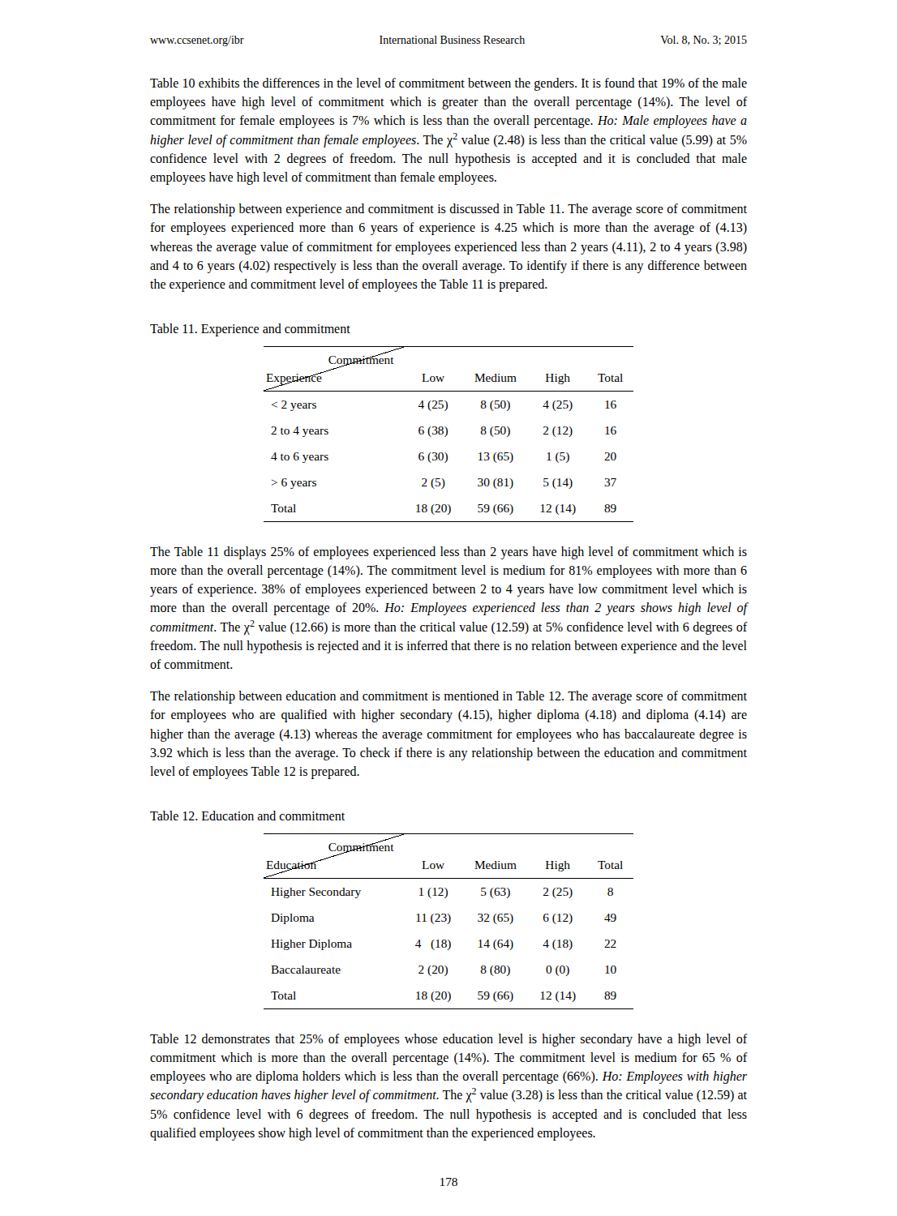www.ccsenet.org/ibr International Business Research Vol. 8, No. 3; 2015
Table 10 exhibits the differences in the level of commitment between the genders. It is found that 19% of the male employees have high level of commitment which is greater than the overall percentage (14%). The level of commitment for female employees is 7% which is less than the overall percentage. Ho: Male employees have a higher level of commitment than female employees. The χ2 value (2.48) is less than the critical value (5.99) at 5% confidence level with 2 degrees of freedom. The null hypothesis is accepted and it is concluded that male employees have high level of commitment than female employees.
The relationship between experience and commitment is discussed in Table 11. The average score of commitment for employees experienced more than 6 years of experience is 4.25 which is more than the average of (4.13) whereas the average value of commitment for employees experienced less than 2 years (4.11), 2 to 4 years (3.98) and 4 to 6 years (4.02) respectively is less than the overall average. To identify if there is any difference between the experience and commitment level of employees the Table 11 is prepared.
Table 11. Experience and commitment
| Commitment Experience | Low | Medium | High | Total |
| --- | --- | --- | --- | --- |
| < 2 years | 4 (25) | 8 (50) | 4 (25) | 16 |
| 2 to 4 years | 6 (38) | 8 (50) | 2 (12) | 16 |
| 4 to 6 years | 6 (30) | 13 (65) | 1 (5) | 20 |
| > 6 years | 2 (5) | 30 (81) | 5 (14) | 37 |
| Total | 18 (20) | 59 (66) | 12 (14) | 89 |
The Table 11 displays 25% of employees experienced less than 2 years have high level of commitment which is more than the overall percentage (14%). The commitment level is medium for 81% employees with more than 6 years of experience. 38% of employees experienced between 2 to 4 years have low commitment level which is more than the overall percentage of 20%. Ho: Employees experienced less than 2 years shows high level of commitment. The χ2 value (12.66) is more than the critical value (12.59) at 5% confidence level with 6 degrees of freedom. The null hypothesis is rejected and it is inferred that there is no relation between experience and the level of commitment.
The relationship between education and commitment is mentioned in Table 12. The average score of commitment for employees who are qualified with higher secondary (4.15), higher diploma (4.18) and diploma (4.14) are higher than the average (4.13) whereas the average commitment for employees who has baccalaureate degree is 3.92 which is less than the average. To check if there is any relationship between the education and commitment level of employees Table 12 is prepared.
Table 12. Education and commitment
| Commitment Education | Low | Medium | High | Total |
| --- | --- | --- | --- | --- |
| Higher Secondary | 1 (12) | 5 (63) | 2 (25) | 8 |
| Diploma | 11 (23) | 32 (65) | 6 (12) | 49 |
| Higher Diploma | 4 (18) | 14 (64) | 4 (18) | 22 |
| Baccalaureate | 2 (20) | 8 (80) | 0 (0) | 10 |
| Total | 18 (20) | 59 (66) | 12 (14) | 89 |
Table 12 demonstrates that 25% of employees whose education level is higher secondary have a high level of commitment which is more than the overall percentage (14%). The commitment level is medium for 65 % of employees who are diploma holders which is less than the overall percentage (66%). Ho: Employees with higher secondary education haves higher level of commitment. The χ2 value (3.28) is less than the critical value (12.59) at 5% confidence level with 6 degrees of freedom. The null hypothesis is accepted and is concluded that less qualified employees show high level of commitment than the experienced employees.
178